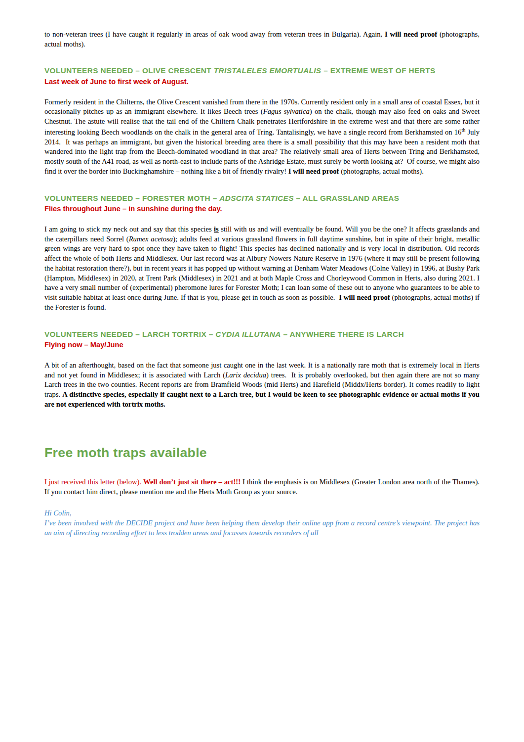to non-veteran trees (I have caught it regularly in areas of oak wood away from veteran trees in Bulgaria). Again, I will need proof (photographs, actual moths).
Volunteers needed – Olive Crescent Tristaleles emortualis – extreme west of Herts
Last week of June to first week of August.
Formerly resident in the Chilterns, the Olive Crescent vanished from there in the 1970s. Currently resident only in a small area of coastal Essex, but it occasionally pitches up as an immigrant elsewhere. It likes Beech trees (Fagus sylvatica) on the chalk, though may also feed on oaks and Sweet Chestnut. The astute will realise that the tail end of the Chiltern Chalk penetrates Hertfordshire in the extreme west and that there are some rather interesting looking Beech woodlands on the chalk in the general area of Tring. Tantalisingly, we have a single record from Berkhamsted on 16th July 2014. It was perhaps an immigrant, but given the historical breeding area there is a small possibility that this may have been a resident moth that wandered into the light trap from the Beech-dominated woodland in that area? The relatively small area of Herts between Tring and Berkhamsted, mostly south of the A41 road, as well as north-east to include parts of the Ashridge Estate, must surely be worth looking at? Of course, we might also find it over the border into Buckinghamshire – nothing like a bit of friendly rivalry! I will need proof (photographs, actual moths).
Volunteers needed – Forester Moth – Adscita statices – all grassland areas
Flies throughout June – in sunshine during the day.
I am going to stick my neck out and say that this species is still with us and will eventually be found. Will you be the one? It affects grasslands and the caterpillars need Sorrel (Rumex acetosa); adults feed at various grassland flowers in full daytime sunshine, but in spite of their bright, metallic green wings are very hard to spot once they have taken to flight! This species has declined nationally and is very local in distribution. Old records affect the whole of both Herts and Middlesex. Our last record was at Albury Nowers Nature Reserve in 1976 (where it may still be present following the habitat restoration there?), but in recent years it has popped up without warning at Denham Water Meadows (Colne Valley) in 1996, at Bushy Park (Hampton, Middlesex) in 2020, at Trent Park (Middlesex) in 2021 and at both Maple Cross and Chorleywood Common in Herts, also during 2021. I have a very small number of (experimental) pheromone lures for Forester Moth; I can loan some of these out to anyone who guarantees to be able to visit suitable habitat at least once during June. If that is you, please get in touch as soon as possible. I will need proof (photographs, actual moths) if the Forester is found.
Volunteers needed – Larch Tortrix – Cydia illutana – anywhere there is Larch
Flying now – May/June
A bit of an afterthought, based on the fact that someone just caught one in the last week. It is a nationally rare moth that is extremely local in Herts and not yet found in Middlesex; it is associated with Larch (Larix decidua) trees. It is probably overlooked, but then again there are not so many Larch trees in the two counties. Recent reports are from Bramfield Woods (mid Herts) and Harefield (Middx/Herts border). It comes readily to light traps. A distinctive species, especially if caught next to a Larch tree, but I would be keen to see photographic evidence or actual moths if you are not experienced with tortrix moths.
Free moth traps available
I just received this letter (below). Well don’t just sit there – act!!! I think the emphasis is on Middlesex (Greater London area north of the Thames). If you contact him direct, please mention me and the Herts Moth Group as your source.
Hi Colin,
I’ve been involved with the DECIDE project and have been helping them develop their online app from a record centre’s viewpoint. The project has an aim of directing recording effort to less trodden areas and focusses towards recorders of all